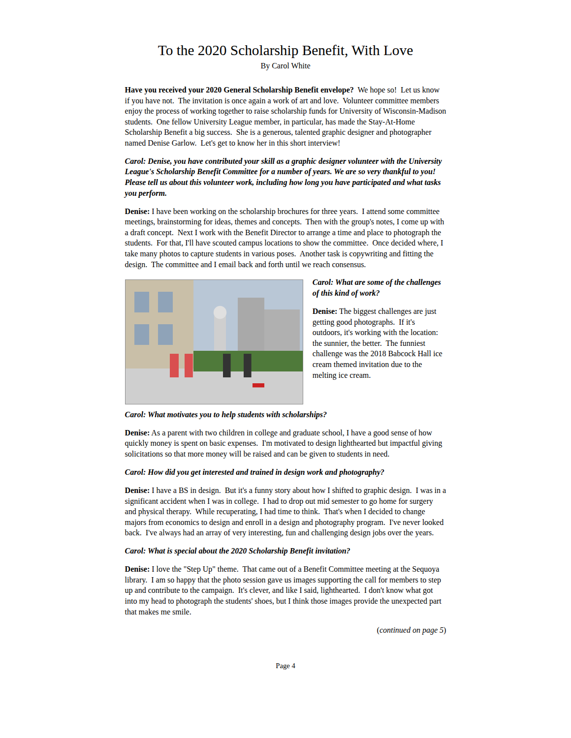To the 2020 Scholarship Benefit, With Love
By Carol White
Have you received your 2020 General Scholarship Benefit envelope? We hope so! Let us know if you have not. The invitation is once again a work of art and love. Volunteer committee members enjoy the process of working together to raise scholarship funds for University of Wisconsin-Madison students. One fellow University League member, in particular, has made the Stay-At-Home Scholarship Benefit a big success. She is a generous, talented graphic designer and photographer named Denise Garlow. Let's get to know her in this short interview!
Carol: Denise, you have contributed your skill as a graphic designer volunteer with the University League's Scholarship Benefit Committee for a number of years. We are so very thankful to you! Please tell us about this volunteer work, including how long you have participated and what tasks you perform.
Denise: I have been working on the scholarship brochures for three years. I attend some committee meetings, brainstorming for ideas, themes and concepts. Then with the group's notes, I come up with a draft concept. Next I work with the Benefit Director to arrange a time and place to photograph the students. For that, I'll have scouted campus locations to show the committee. Once decided where, I take many photos to capture students in various poses. Another task is copywriting and fitting the design. The committee and I email back and forth until we reach consensus.
Carol: What are some of the challenges of this kind of work?
Denise: The biggest challenges are just getting good photographs. If it's outdoors, it's working with the location: the sunnier, the better. The funniest challenge was the 2018 Babcock Hall ice cream themed invitation due to the melting ice cream.
Carol: What motivates you to help students with scholarships?
Denise: As a parent with two children in college and graduate school, I have a good sense of how quickly money is spent on basic expenses. I'm motivated to design lighthearted but impactful giving solicitations so that more money will be raised and can be given to students in need.
Carol: How did you get interested and trained in design work and photography?
Denise: I have a BS in design. But it's a funny story about how I shifted to graphic design. I was in a significant accident when I was in college. I had to drop out mid semester to go home for surgery and physical therapy. While recuperating, I had time to think. That's when I decided to change majors from economics to design and enroll in a design and photography program. I've never looked back. I've always had an array of very interesting, fun and challenging design jobs over the years.
Carol: What is special about the 2020 Scholarship Benefit invitation?
Denise: I love the "Step Up" theme. That came out of a Benefit Committee meeting at the Sequoya library. I am so happy that the photo session gave us images supporting the call for members to step up and contribute to the campaign. It's clever, and like I said, lighthearted. I don't know what got into my head to photograph the students' shoes, but I think those images provide the unexpected part that makes me smile.
(continued on page 5)
Page 4